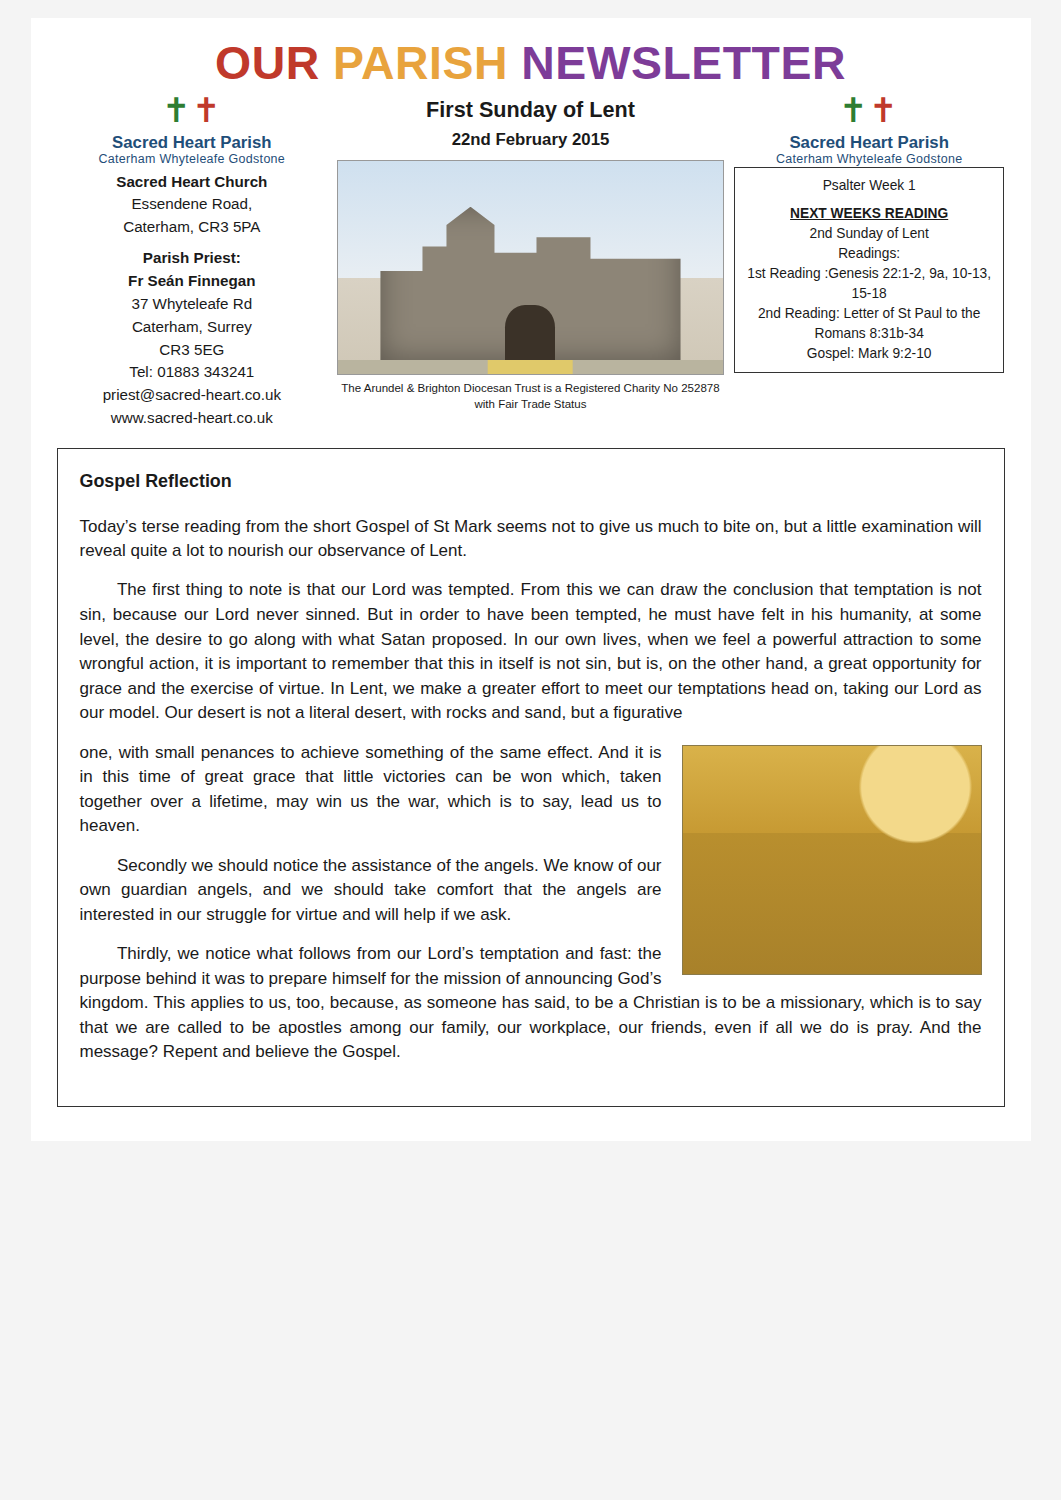OUR PARISH NEWSLETTER
✝✝
Sacred Heart Parish
Caterham Whyteleafe Godstone
Sacred Heart Church Essendene Road,
Caterham, CR3 5PA
Parish Priest: Fr Seán Finnegan 37 Whyteleafe Rd
Caterham, Surrey
CR3 5EG
Tel: 01883 343241
priest@sacred-heart.co.uk
www.sacred-heart.co.uk
First Sunday of Lent
22nd February 2015
The Arundel & Brighton Diocesan Trust is a Registered Charity No 252878
with Fair Trade Status
✝✝
Sacred Heart Parish
Caterham Whyteleafe Godstone
Psalter Week 1
NEXT WEEKS READING
2nd Sunday of Lent
Readings:
1st Reading :Genesis 22:1-2, 9a, 10-13, 15-18
2nd Reading: Letter of St Paul to the Romans 8:31b-34
Gospel: Mark 9:2-10
Gospel Reflection
Today’s terse reading from the short Gospel of St Mark seems not to give us much to bite on, but a little examination will reveal quite a lot to nourish our observance of Lent.
The first thing to note is that our Lord was tempted. From this we can draw the conclusion that temptation is not sin, because our Lord never sinned. But in order to have been tempted, he must have felt in his humanity, at some level, the desire to go along with what Satan proposed. In our own lives, when we feel a powerful attraction to some wrongful action, it is important to remember that this in itself is not sin, but is, on the other hand, a great opportunity for grace and the exercise of virtue. In Lent, we make a greater effort to meet our temptations head on, taking our Lord as our model. Our desert is not a literal desert, with rocks and sand, but a figurative
one, with small penances to achieve something of the same effect. And it is in this time of great grace that little victories can be won which, taken together over a lifetime, may win us the war, which is to say, lead us to heaven.
Secondly we should notice the assistance of the angels. We know of our own guardian angels, and we should take comfort that the angels are interested in our struggle for virtue and will help if we ask.
Thirdly, we notice what follows from our Lord’s temptation and fast: the purpose behind it was to prepare himself for the mission of announcing God’s kingdom. This applies to us, too, because, as someone has said, to be a Christian is to be a missionary, which is to say that we are called to be apostles among our family, our workplace, our friends, even if all we do is pray. And the message? Repent and believe the Gospel.